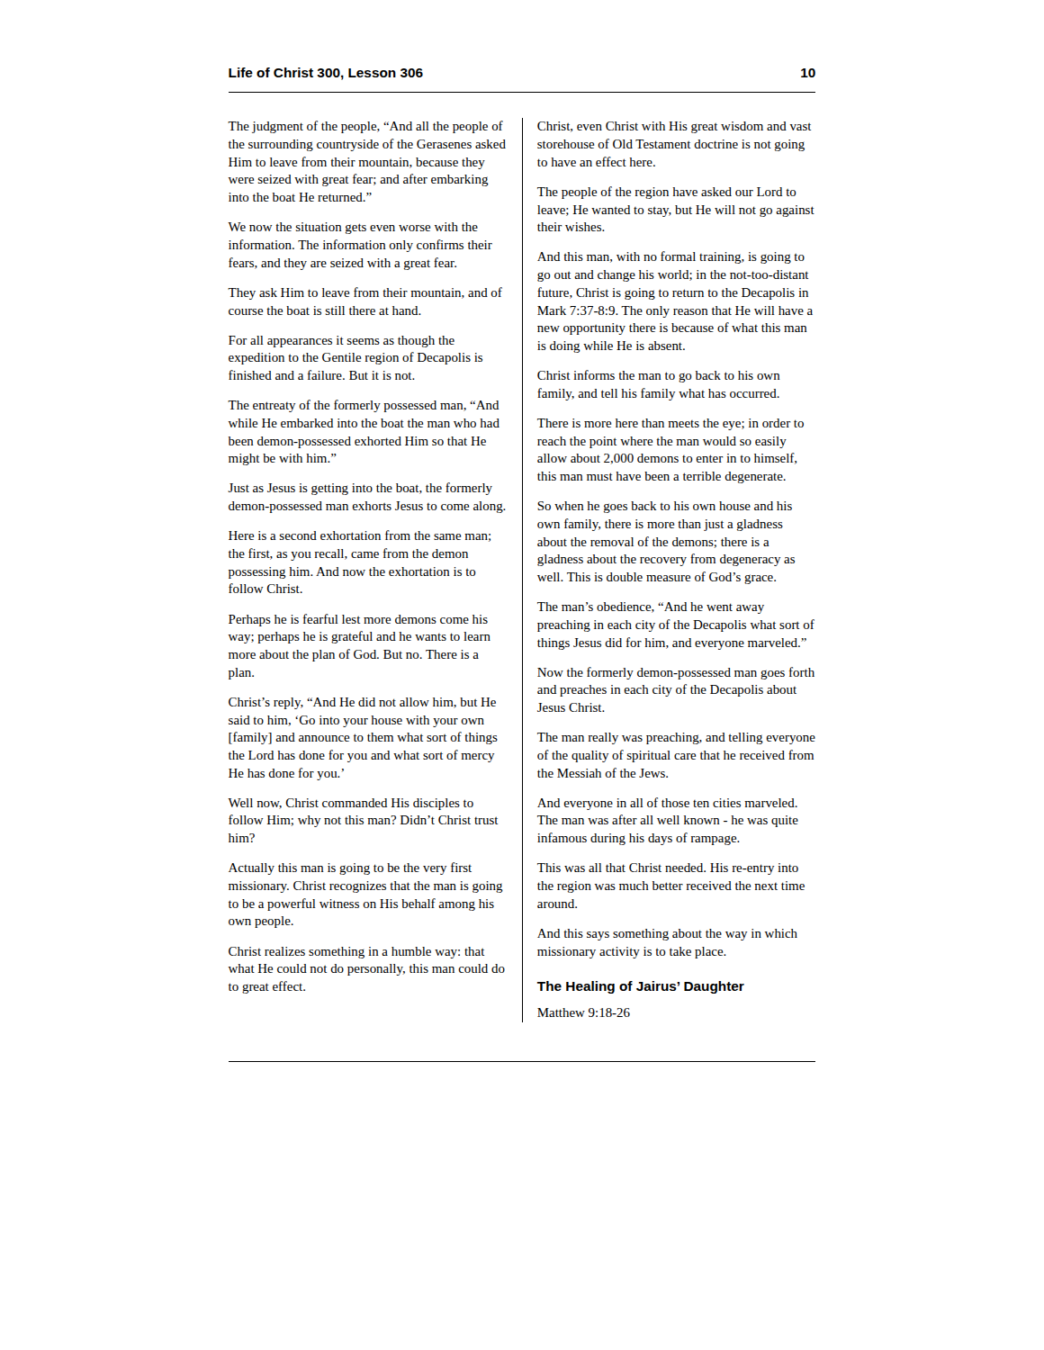Life of Christ 300, Lesson 306 10
The judgment of the people, “And all the people of the surrounding countryside of the Gerasenes asked Him to leave from their mountain, because they were seized with great fear; and after embarking into the boat He returned.”
We now the situation gets even worse with the information. The information only confirms their fears, and they are seized with a great fear.
They ask Him to leave from their mountain, and of course the boat is still there at hand.
For all appearances it seems as though the expedition to the Gentile region of Decapolis is finished and a failure. But it is not.
The entreaty of the formerly possessed man, “And while He embarked into the boat the man who had been demon-possessed exhorted Him so that He might be with him.”
Just as Jesus is getting into the boat, the formerly demon-possessed man exhorts Jesus to come along.
Here is a second exhortation from the same man; the first, as you recall, came from the demon possessing him. And now the exhortation is to follow Christ.
Perhaps he is fearful lest more demons come his way; perhaps he is grateful and he wants to learn more about the plan of God. But no. There is a plan.
Christ’s reply, “And He did not allow him, but He said to him, ‘Go into your house with your own [family] and announce to them what sort of things the Lord has done for you and what sort of mercy He has done for you.’
Well now, Christ commanded His disciples to follow Him; why not this man? Didn’t Christ trust him?
Actually this man is going to be the very first missionary. Christ recognizes that the man is going to be a powerful witness on His behalf among his own people.
Christ realizes something in a humble way: that what He could not do personally, this man could do to great effect.
Christ, even Christ with His great wisdom and vast storehouse of Old Testament doctrine is not going to have an effect here.
The people of the region have asked our Lord to leave; He wanted to stay, but He will not go against their wishes.
And this man, with no formal training, is going to go out and change his world; in the not-too-distant future, Christ is going to return to the Decapolis in Mark 7:37-8:9. The only reason that He will have a new opportunity there is because of what this man is doing while He is absent.
Christ informs the man to go back to his own family, and tell his family what has occurred.
There is more here than meets the eye; in order to reach the point where the man would so easily allow about 2,000 demons to enter in to himself, this man must have been a terrible degenerate.
So when he goes back to his own house and his own family, there is more than just a gladness about the removal of the demons; there is a gladness about the recovery from degeneracy as well. This is double measure of God’s grace.
The man’s obedience, “And he went away preaching in each city of the Decapolis what sort of things Jesus did for him, and everyone marveled.”
Now the formerly demon-possessed man goes forth and preaches in each city of the Decapolis about Jesus Christ.
The man really was preaching, and telling everyone of the quality of spiritual care that he received from the Messiah of the Jews.
And everyone in all of those ten cities marveled. The man was after all well known - he was quite infamous during his days of rampage.
This was all that Christ needed. His re-entry into the region was much better received the next time around.
And this says something about the way in which missionary activity is to take place.
The Healing of Jairus’ Daughter
Matthew 9:18-26